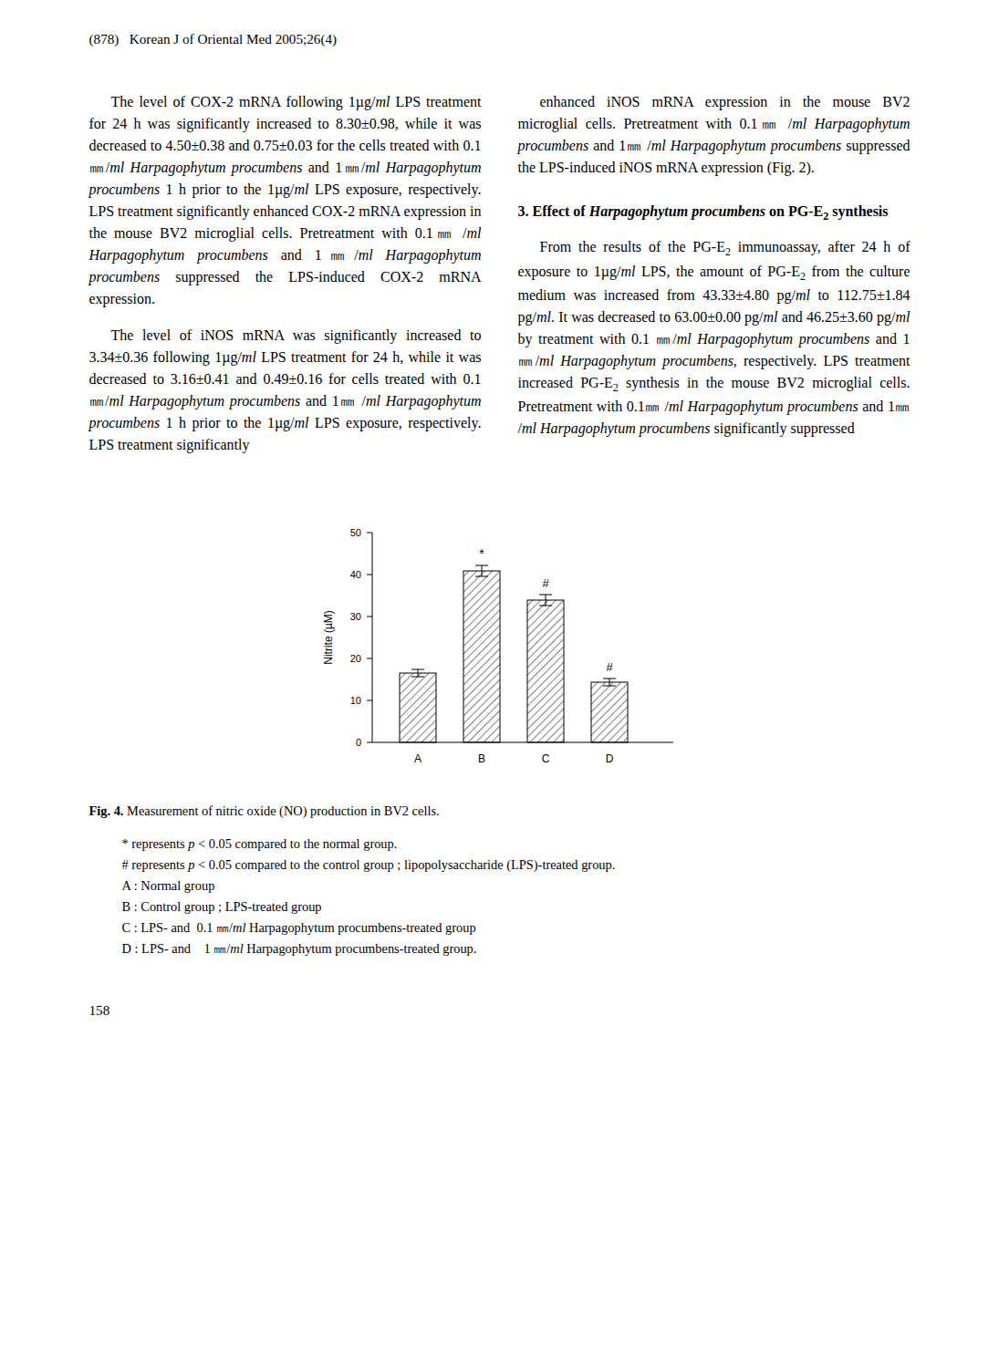(878) Korean J of Oriental Med 2005;26(4)
The level of COX-2 mRNA following 1µg/ml LPS treatment for 24 h was significantly increased to 8.30±0.98, while it was decreased to 4.50±0.38 and 0.75±0.03 for the cells treated with 0.1㎜/ml Harpagophytum procumbens and 1㎜/ml Harpagophytum procumbens 1 h prior to the 1µg/ml LPS exposure, respectively. LPS treatment significantly enhanced COX-2 mRNA expression in the mouse BV2 microglial cells. Pretreatment with 0.1㎜ /ml Harpagophytum procumbens and 1㎜/ml Harpagophytum procumbens suppressed the LPS-induced COX-2 mRNA expression.
The level of iNOS mRNA was significantly increased to 3.34±0.36 following 1µg/ml LPS treatment for 24 h, while it was decreased to 3.16±0.41 and 0.49±0.16 for cells treated with 0.1㎜/ml Harpagophytum procumbens and 1㎜ /ml Harpagophytum procumbens 1 h prior to the 1µg/ml LPS exposure, respectively. LPS treatment significantly
enhanced iNOS mRNA expression in the mouse BV2 microglial cells. Pretreatment with 0.1㎜ /ml Harpagophytum procumbens and 1㎜ /ml Harpagophytum procumbens suppressed the LPS-induced iNOS mRNA expression (Fig. 2).
3. Effect of Harpagophytum procumbens on PG-E2 synthesis
From the results of the PG-E2 immunoassay, after 24 h of exposure to 1µg/ml LPS, the amount of PG-E2 from the culture medium was increased from 43.33±4.80 pg/ml to 112.75±1.84 pg/ml. It was decreased to 63.00±0.00 pg/ml and 46.25±3.60 pg/ml by treatment with 0.1 ㎜/ml Harpagophytum procumbens and 1 ㎜/ml Harpagophytum procumbens, respectively. LPS treatment increased PG-E2 synthesis in the mouse BV2 microglial cells. Pretreatment with 0.1㎜ /ml Harpagophytum procumbens and 1㎜ /ml Harpagophytum procumbens significantly suppressed
0 10 20 30 40 50 Nitrite (µM) * # # A B C D
Fig. 4. Measurement of nitric oxide (NO) production in BV2 cells.
* represents p < 0.05 compared to the normal group.
# represents p < 0.05 compared to the control group ; lipopolysaccharide (LPS)-treated group.
A : Normal group
B : Control group ; LPS-treated group
C : LPS- and 0.1 ㎜/ml Harpagophytum procumbens-treated group
D : LPS- and 1 ㎜/ml Harpagophytum procumbens-treated group.
158